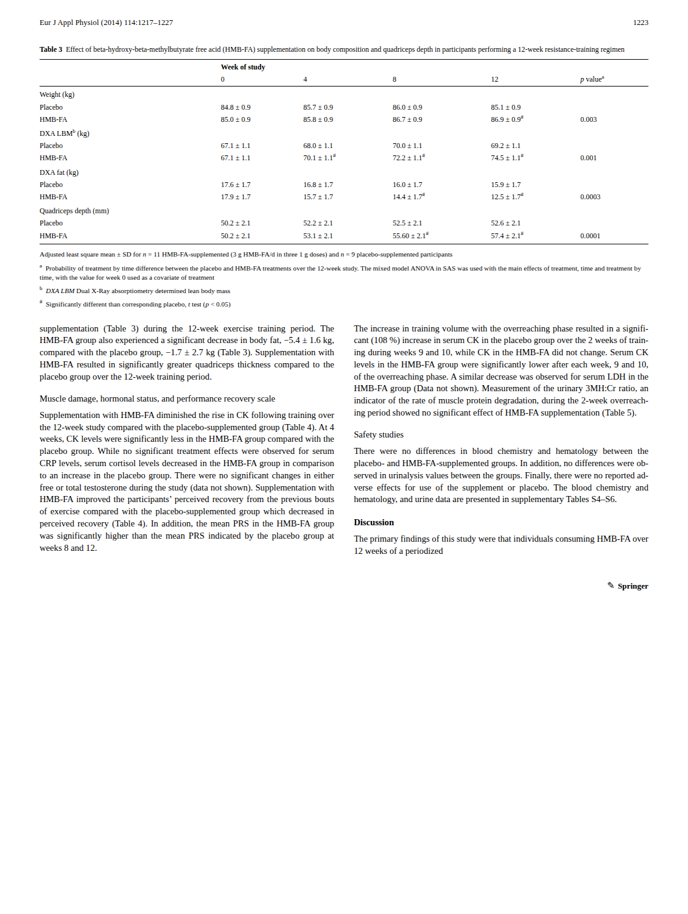Eur J Appl Physiol (2014) 114:1217–1227 1223
Table 3 Effect of beta-hydroxy-beta-methylbutyrate free acid (HMB-FA) supplementation on body composition and quadriceps depth in participants performing a 12-week resistance-training regimen
| | Week of study | |
| --- | --- | --- |
| | 0 | 4 | 8 | 12 | p value a |
| Weight (kg) | | | | | |
| Placebo | 84.8 ± 0.9 | 85.7 ± 0.9 | 86.0 ± 0.9 | 85.1 ± 0.9 | |
| HMB-FA | 85.0 ± 0.9 | 85.8 ± 0.9 | 86.7 ± 0.9 | 86.9 ± 0.9 # | 0.003 |
| DXA LBM b (kg) | | | | | |
| Placebo | 67.1 ± 1.1 | 68.0 ± 1.1 | 70.0 ± 1.1 | 69.2 ± 1.1 | |
| HMB-FA | 67.1 ± 1.1 | 70.1 ± 1.1 # | 72.2 ± 1.1 # | 74.5 ± 1.1 # | 0.001 |
| DXA fat (kg) | | | | | |
| Placebo | 17.6 ± 1.7 | 16.8 ± 1.7 | 16.0 ± 1.7 | 15.9 ± 1.7 | |
| HMB-FA | 17.9 ± 1.7 | 15.7 ± 1.7 | 14.4 ± 1.7 # | 12.5 ± 1.7 # | 0.0003 |
| Quadriceps depth (mm) | | | | | |
| Placebo | 50.2 ± 2.1 | 52.2 ± 2.1 | 52.5 ± 2.1 | 52.6 ± 2.1 | |
| HMB-FA | 50.2 ± 2.1 | 53.1 ± 2.1 | 55.60 ± 2.1 # | 57.4 ± 2.1 # | 0.0001 |
Adjusted least square mean ± SD for n = 11 HMB-FA-supplemented (3 g HMB-FA/d in three 1 g doses) and n = 9 placebo-supplemented participants
a Probability of treatment by time difference between the placebo and HMB-FA treatments over the 12-week study. The mixed model ANOVA in SAS was used with the main effects of treatment, time and treatment by time, with the value for week 0 used as a covariate of treatment
b DXA LBM Dual X-Ray absorptiometry determined lean body mass
# Significantly different than corresponding placebo, t test (p < 0.05)
supplementation (Table 3) during the 12-week exercise training period. The HMB-FA group also experienced a significant decrease in body fat, −5.4 ± 1.6 kg, compared with the placebo group, −1.7 ± 2.7 kg (Table 3). Supplementation with HMB-FA resulted in significantly greater quadriceps thickness compared to the placebo group over the 12-week training period.
Muscle damage, hormonal status, and performance recovery scale
Supplementation with HMB-FA diminished the rise in CK following training over the 12-week study compared with the placebo-supplemented group (Table 4). At 4 weeks, CK levels were significantly less in the HMB-FA group compared with the placebo group. While no significant treatment effects were observed for serum CRP levels, serum cortisol levels decreased in the HMB-FA group in comparison to an increase in the placebo group. There were no significant changes in either free or total testosterone during the study (data not shown). Supplementation with HMB-FA improved the participants’ perceived recovery from the previous bouts of exercise compared with the placebo-supplemented group which decreased in perceived recovery (Table 4). In addition, the mean PRS in the HMB-FA group was significantly higher than the mean PRS indicated by the placebo group at weeks 8 and 12.
The increase in training volume with the overreaching phase resulted in a significant (108 %) increase in serum CK in the placebo group over the 2 weeks of training during weeks 9 and 10, while CK in the HMB-FA did not change. Serum CK levels in the HMB-FA group were significantly lower after each week, 9 and 10, of the overreaching phase. A similar decrease was observed for serum LDH in the HMB-FA group (Data not shown). Measurement of the urinary 3MH:Cr ratio, an indicator of the rate of muscle protein degradation, during the 2-week overreaching period showed no significant effect of HMB-FA supplementation (Table 5).
Safety studies
There were no differences in blood chemistry and hematology between the placebo- and HMB-FA-supplemented groups. In addition, no differences were observed in urinalysis values between the groups. Finally, there were no reported adverse effects for use of the supplement or placebo. The blood chemistry and hematology, and urine data are presented in supplementary Tables S4–S6.
Discussion
The primary findings of this study were that individuals consuming HMB-FA over 12 weeks of a periodized
✎Springer